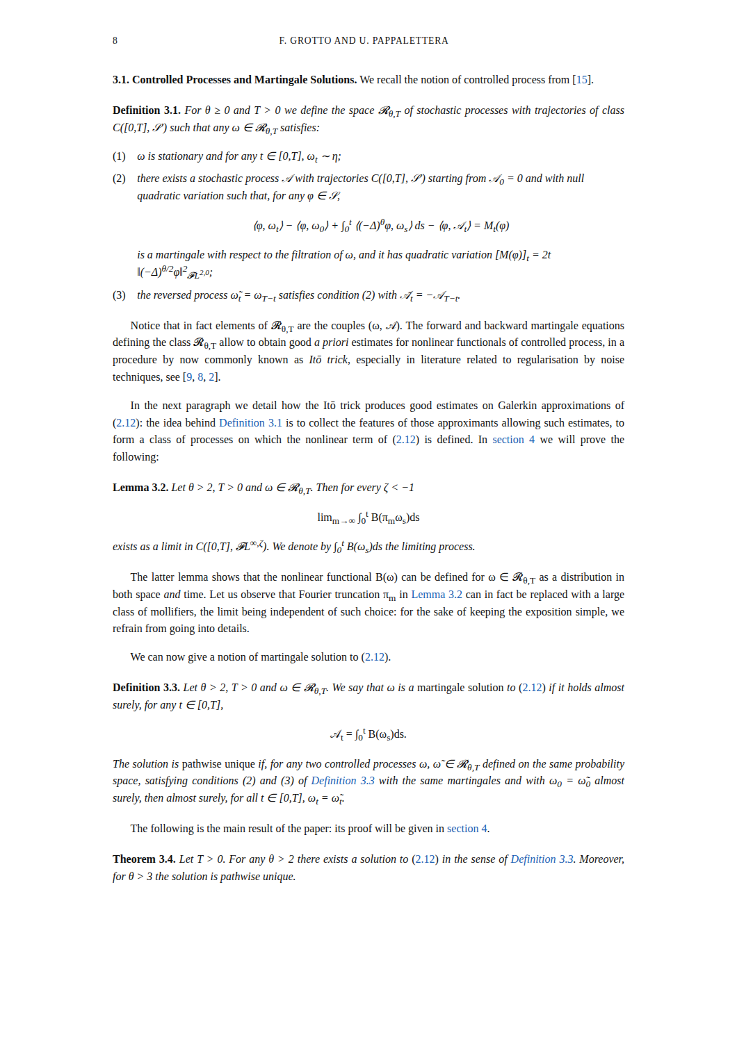8 F. Grotto and U. Pappalettera
3.1. Controlled Processes and Martingale Solutions. We recall the notion of controlled process from [15].
Definition 3.1. For θ ≥ 0 and T > 0 we define the space 𝓡θ,T of stochastic processes with trajectories of class C([0,T], 𝒮′) such that any ω ∈ 𝓡θ,T satisfies:
ω is stationary and for any t ∈ [0,T], ωt ∼ η;
there exists a stochastic process 𝒜 with trajectories C([0,T], 𝒮′) starting from 𝒜0 = 0 and with null quadratic variation such that, for any φ ∈ 𝒮,
⟨φ, ωt⟩ − ⟨φ, ω0⟩ + ∫0t ⟨(−Δ)θφ, ωs⟩ ds − ⟨φ, 𝒜t⟩ = Mt(φ)
is a martingale with respect to the filtration of ω, and it has quadratic variation [M(φ)]t = 2t ‖(−Δ)θ/2φ‖2𝓕L2,0;
the reversed process ω̃t = ωT−t satisfies condition (2) with 𝒜̃t = −𝒜T−t.
Notice that in fact elements of 𝓡θ,T are the couples (ω, 𝒜). The forward and backward martingale equations defining the class 𝓡θ,T allow to obtain good a priori estimates for nonlinear functionals of controlled process, in a procedure by now commonly known as Itō trick, especially in literature related to regularisation by noise techniques, see [9, 8, 2].
In the next paragraph we detail how the Itō trick produces good estimates on Galerkin approximations of (2.12): the idea behind Definition 3.1 is to collect the features of those approximants allowing such estimates, to form a class of processes on which the nonlinear term of (2.12) is defined. In section 4 we will prove the following:
Lemma 3.2. Let θ > 2, T > 0 and ω ∈ 𝓡θ,T. Then for every ζ < −1
limm→∞ ∫0t B(πmωs)ds
exists as a limit in C([0,T], 𝓕L∞,ζ). We denote by ∫0t B(ωs)ds the limiting process.
The latter lemma shows that the nonlinear functional B(ω) can be defined for ω ∈ 𝓡θ,T as a distribution in both space and time. Let us observe that Fourier truncation πm in Lemma 3.2 can in fact be replaced with a large class of mollifiers, the limit being independent of such choice: for the sake of keeping the exposition simple, we refrain from going into details.
We can now give a notion of martingale solution to (2.12).
Definition 3.3. Let θ > 2, T > 0 and ω ∈ 𝓡θ,T. We say that ω is a martingale solution to (2.12) if it holds almost surely, for any t ∈ [0,T],
𝒜t = ∫0t B(ωs)ds.
The solution is pathwise unique if, for any two controlled processes ω, ω̃ ∈ 𝓡θ,T defined on the same probability space, satisfying conditions (2) and (3) of Definition 3.3 with the same martingales and with ω0 = ω̃0 almost surely, then almost surely, for all t ∈ [0,T], ωt = ω̃t.
The following is the main result of the paper: its proof will be given in section 4.
Theorem 3.4. Let T > 0. For any θ > 2 there exists a solution to (2.12) in the sense of Definition 3.3. Moreover, for θ > 3 the solution is pathwise unique.